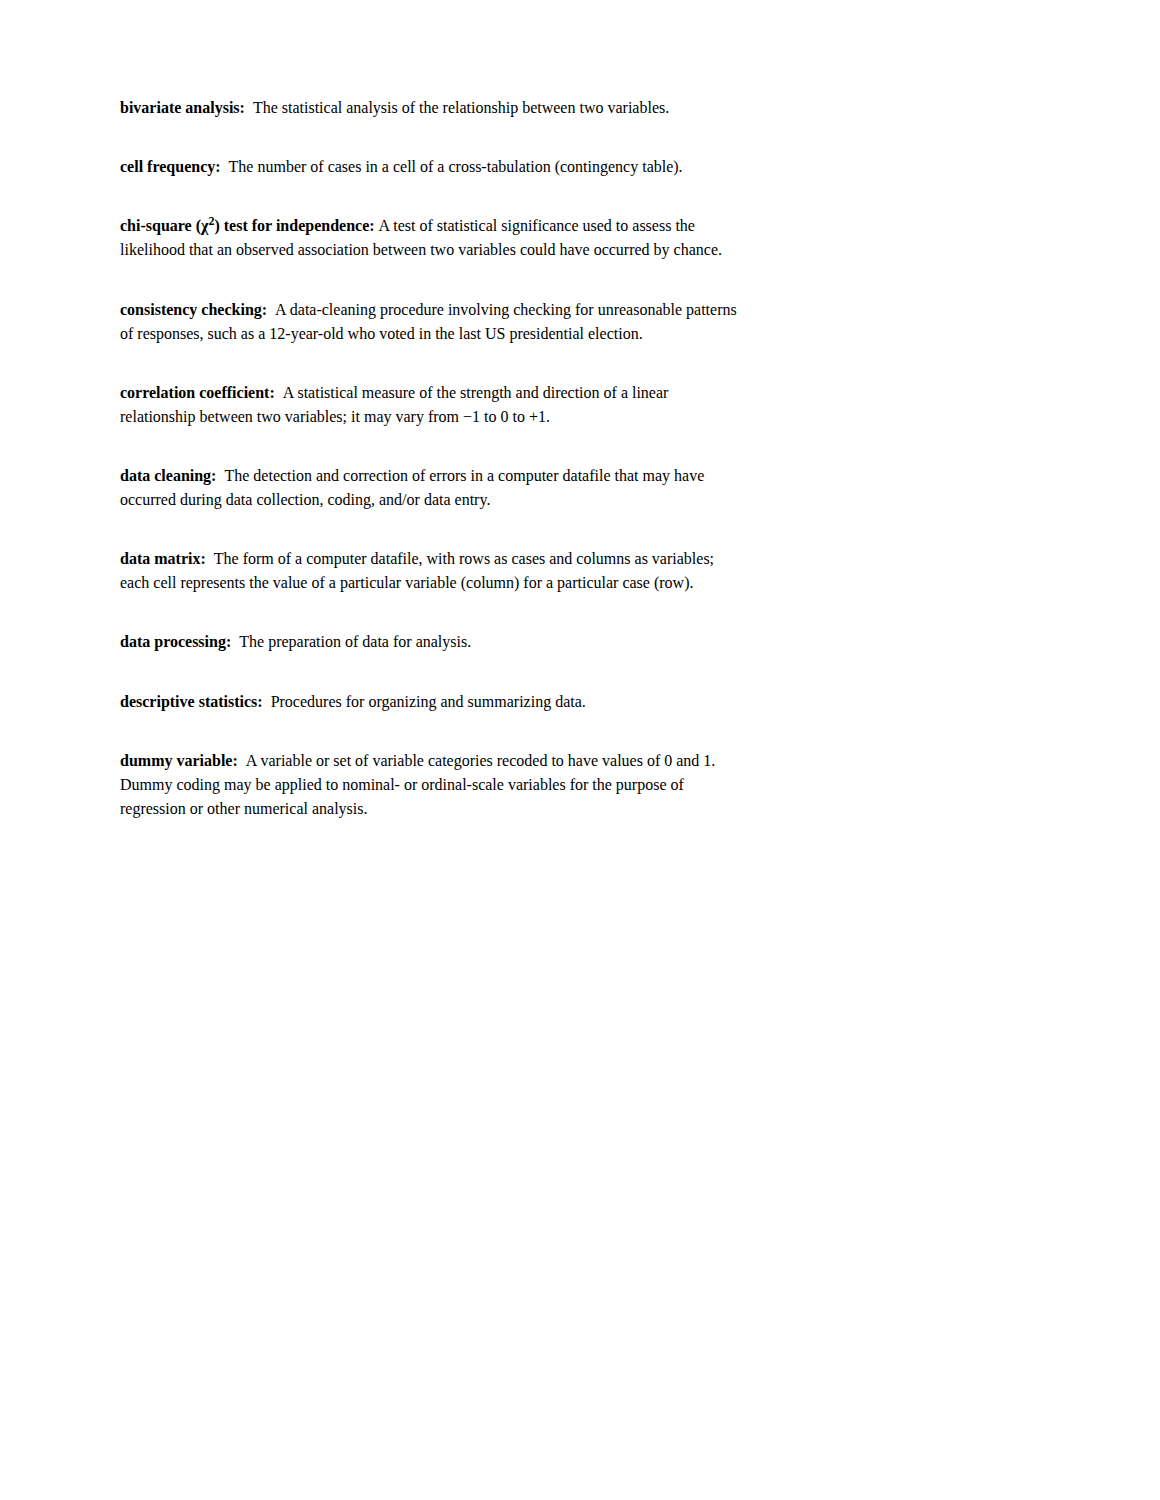bivariate analysis:
The statistical analysis of the relationship between two variables.
cell frequency:
The number of cases in a cell of a cross-tabulation (contingency table).
chi-square (χ2) test for independence:
A test of statistical significance used to assess the likelihood that an observed association between two variables could have occurred by chance.
consistency checking:
A data-cleaning procedure involving checking for unreasonable patterns of responses, such as a 12-year-old who voted in the last US presidential election.
correlation coefficient:
A statistical measure of the strength and direction of a linear relationship between two variables; it may vary from −1 to 0 to +1.
data cleaning:
The detection and correction of errors in a computer datafile that may have occurred during data collection, coding, and/or data entry.
data matrix:
The form of a computer datafile, with rows as cases and columns as variables; each cell represents the value of a particular variable (column) for a particular case (row).
data processing:
The preparation of data for analysis.
descriptive statistics:
Procedures for organizing and summarizing data.
dummy variable:
A variable or set of variable categories recoded to have values of 0 and 1. Dummy coding may be applied to nominal- or ordinal-scale variables for the purpose of regression or other numerical analysis.